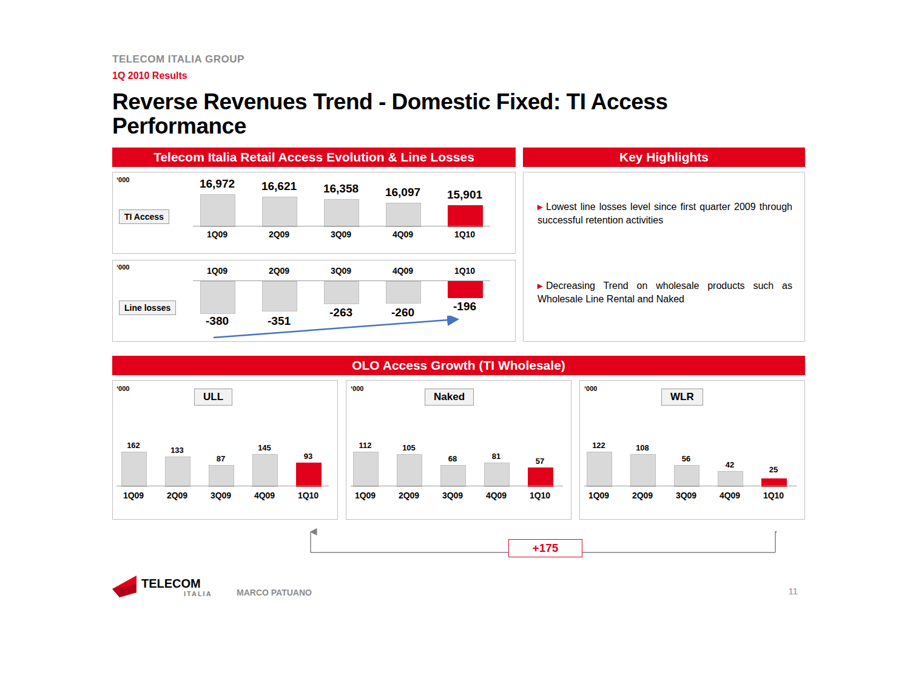TELECOM ITALIA GROUP
1Q 2010 Results
Reverse Revenues Trend - Domestic Fixed: TI Access
Performance
Telecom Italia Retail Access Evolution & Line Losses
Key Highlights
OLO Access Growth (TI Wholesale)
‘000
TI Access
16,972
16,621
16,358
16,097
15,901
1Q09
2Q09
3Q09
4Q09
1Q10
‘000
Line losses
1Q09
2Q09
3Q09
4Q09
1Q10
-380
-351
-263
-260
-196
▸Lowest line losses level since first quarter 2009 through successful retention activities
▸Decreasing Trend on wholesale products such as Wholesale Line Rental and Naked
‘000
ULL
162
133
87
145
93
1Q09
2Q09
3Q09
4Q09
1Q10
‘000
Naked
112
105
68
81
57
1Q09
2Q09
3Q09
4Q09
1Q10
‘000
WLR
122
108
56
42
25
1Q09
2Q09
3Q09
4Q09
1Q10
+175
TELECOM ITALIA
MARCO PATUANO
11